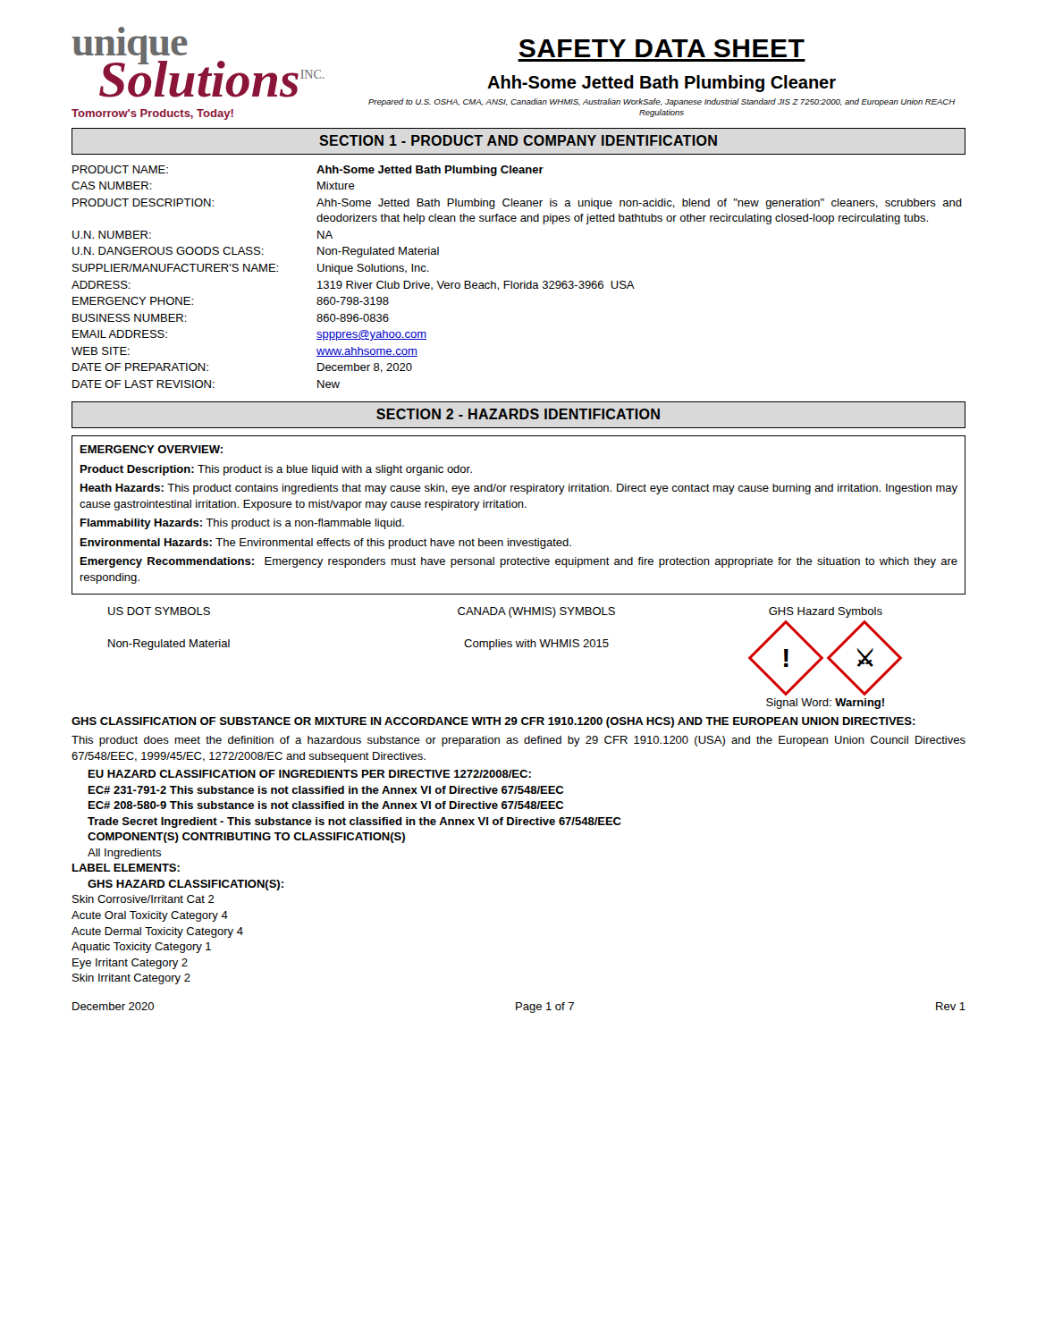unique
SolutionsINC.
Tomorrow's Products, Today!
SAFETY DATA SHEET
Ahh-Some Jetted Bath Plumbing Cleaner
Prepared to U.S. OSHA, CMA, ANSI, Canadian WHMIS, Australian WorkSafe, Japanese Industrial Standard JIS Z 7250:2000, and European Union REACH Regulations
SECTION 1 - PRODUCT AND COMPANY IDENTIFICATION
| PRODUCT NAME: | Ahh-Some Jetted Bath Plumbing Cleaner |
| CAS NUMBER: | Mixture |
| PRODUCT DESCRIPTION: | Ahh-Some Jetted Bath Plumbing Cleaner is a unique non-acidic, blend of "new generation" cleaners, scrubbers and deodorizers that help clean the surface and pipes of jetted bathtubs or other recirculating closed-loop recirculating tubs. |
| U.N. NUMBER: | NA |
| U.N. DANGEROUS GOODS CLASS: | Non-Regulated Material |
| SUPPLIER/MANUFACTURER'S NAME: | Unique Solutions, Inc. |
| ADDRESS: | 1319 River Club Drive, Vero Beach, Florida 32963-3966 USA |
| EMERGENCY PHONE: | 860-798-3198 |
| BUSINESS NUMBER: | 860-896-0836 |
| EMAIL ADDRESS: | spppres@yahoo.com |
| WEB SITE: | www.ahhsome.com |
| DATE OF PREPARATION: | December 8, 2020 |
| DATE OF LAST REVISION: | New |
SECTION 2 - HAZARDS IDENTIFICATION
EMERGENCY OVERVIEW:
Product Description: This product is a blue liquid with a slight organic odor.
Heath Hazards: This product contains ingredients that may cause skin, eye and/or respiratory irritation. Direct eye contact may cause burning and irritation. Ingestion may cause gastrointestinal irritation. Exposure to mist/vapor may cause respiratory irritation.
Flammability Hazards: This product is a non-flammable liquid.
Environmental Hazards: The Environmental effects of this product have not been investigated.
Emergency Recommendations: Emergency responders must have personal protective equipment and fire protection appropriate for the situation to which they are responding.
US DOT SYMBOLS
Non-Regulated Material
CANADA (WHMIS) SYMBOLS
Complies with WHMIS 2015
GHS Hazard Symbols
!
⚔
Signal Word: Warning!
GHS CLASSIFICATION OF SUBSTANCE OR MIXTURE IN ACCORDANCE WITH 29 CFR 1910.1200 (OSHA HCS) AND THE EUROPEAN UNION DIRECTIVES:
This product does meet the definition of a hazardous substance or preparation as defined by 29 CFR 1910.1200 (USA) and the European Union Council Directives 67/548/EEC, 1999/45/EC, 1272/2008/EC and subsequent Directives.
EU HAZARD CLASSIFICATION OF INGREDIENTS PER DIRECTIVE 1272/2008/EC:
EC# 231-791-2 This substance is not classified in the Annex VI of Directive 67/548/EEC
EC# 208-580-9 This substance is not classified in the Annex VI of Directive 67/548/EEC
Trade Secret Ingredient - This substance is not classified in the Annex VI of Directive 67/548/EEC
COMPONENT(S) CONTRIBUTING TO CLASSIFICATION(S)
All Ingredients
LABEL ELEMENTS:
GHS HAZARD CLASSIFICATION(S):
Skin Corrosive/Irritant Cat 2
Acute Oral Toxicity Category 4
Acute Dermal Toxicity Category 4
Aquatic Toxicity Category 1
Eye Irritant Category 2
Skin Irritant Category 2
December 2020
Page 1 of 7
Rev 1